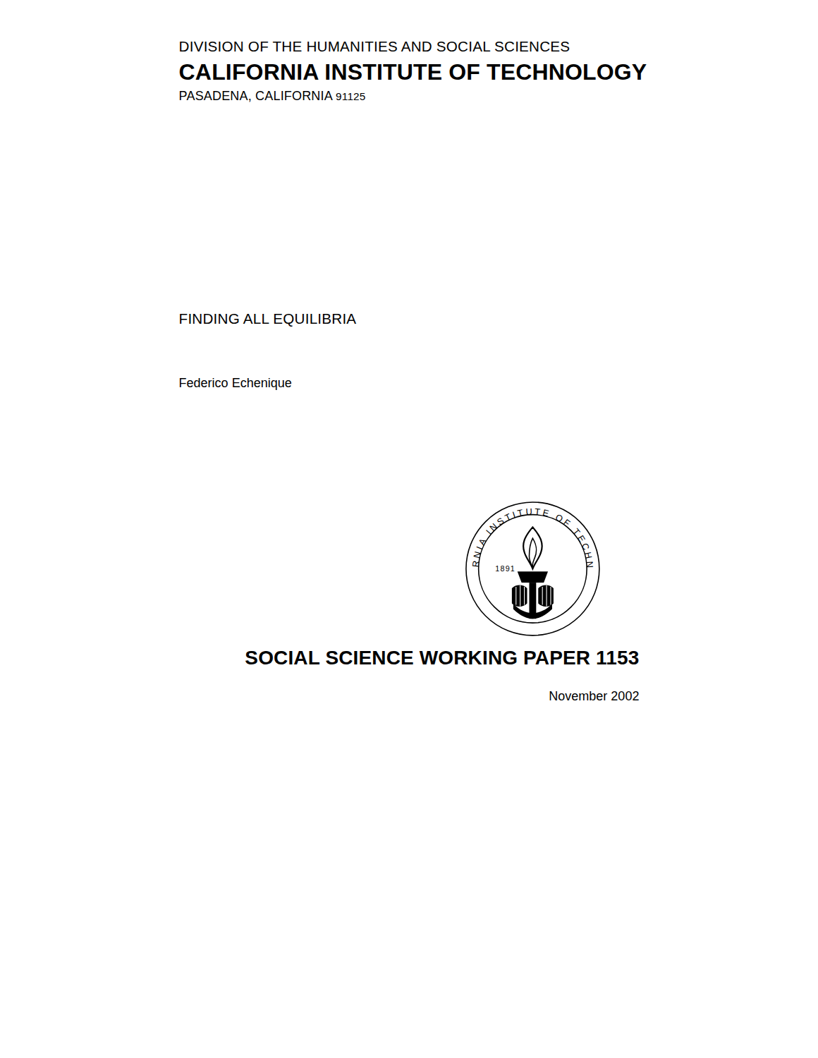DIVISION OF THE HUMANITIES AND SOCIAL SCIENCES
CALIFORNIA INSTITUTE OF TECHNOLOGY
PASADENA, CALIFORNIA 91125
FINDING ALL EQUILIBRIA
Federico Echenique
CALIFORNIA INSTITUTE OF TECHNOLOGY 1891
SOCIAL SCIENCE WORKING PAPER 1153
November 2002